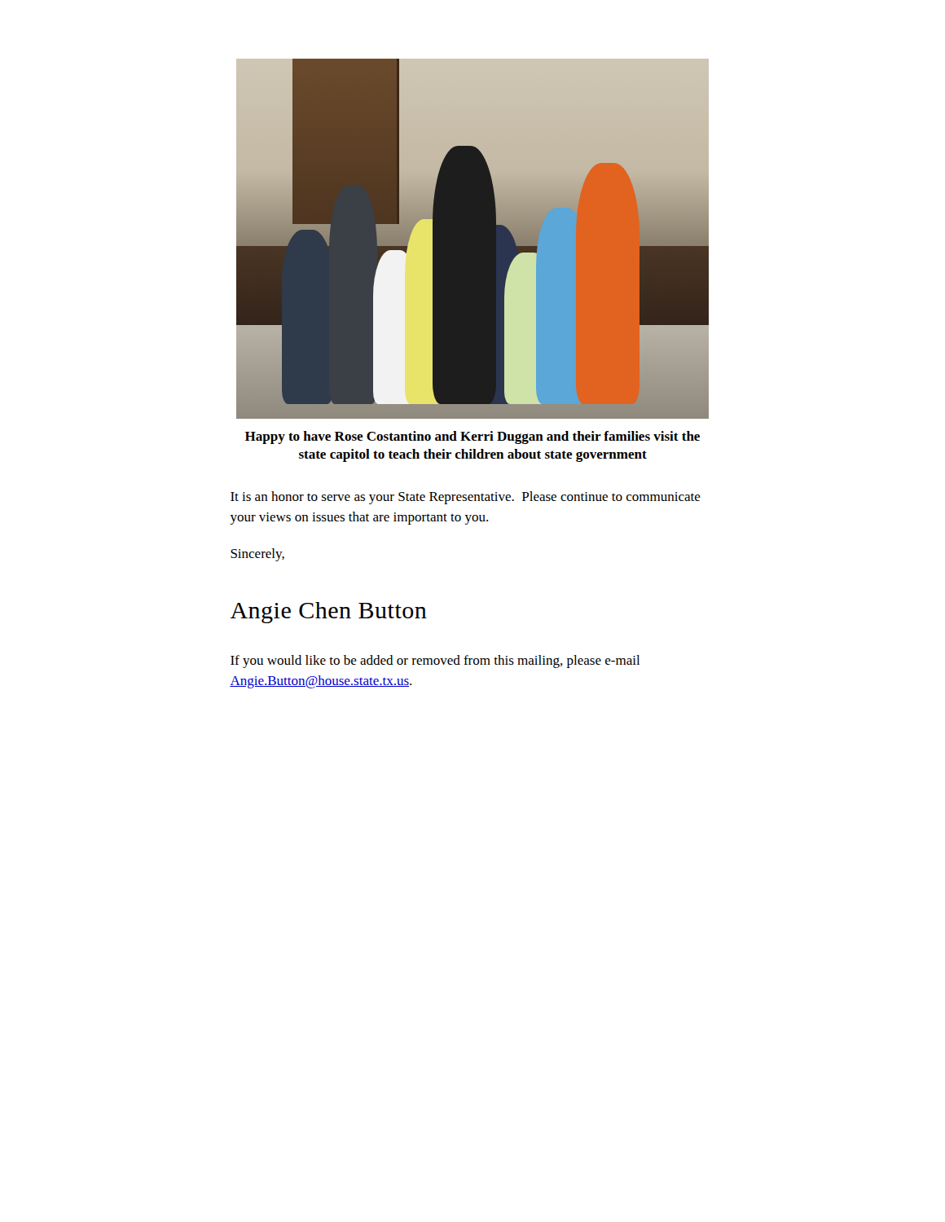Happy to have Rose Costantino and Kerri Duggan and their families visit the state capitol to teach their children about state government
It is an honor to serve as your State Representative. Please continue to communicate your views on issues that are important to you.
Sincerely,
Angie Chen Button
If you would like to be added or removed from this mailing, please e-mail Angie.Button@house.state.tx.us.